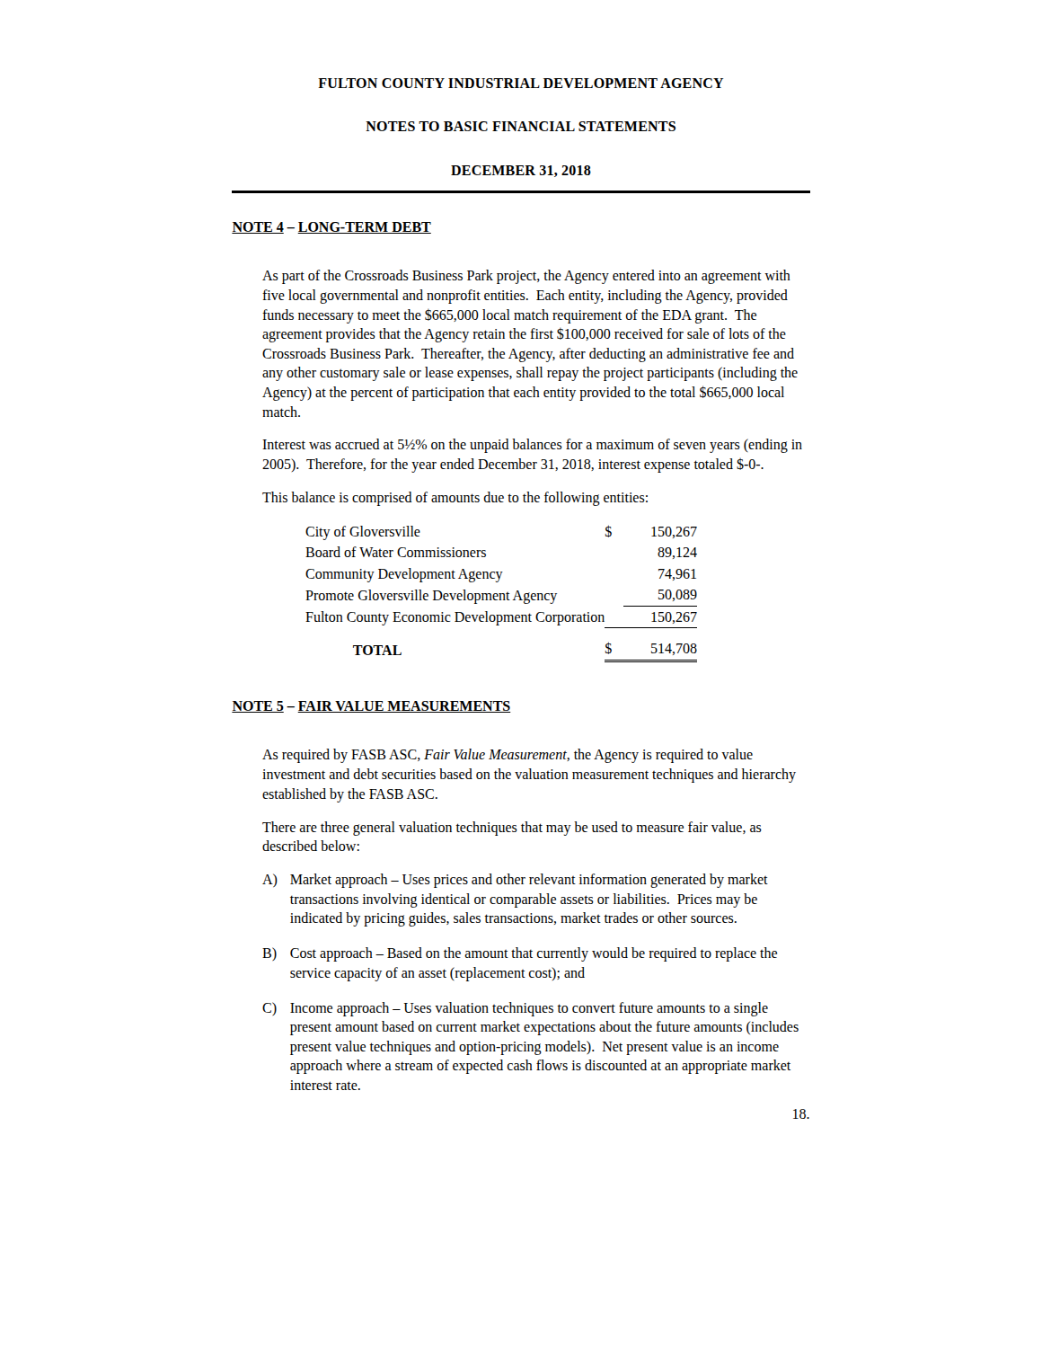Fulton County Industrial Development Agency
Notes to Basic Financial Statements
December 31, 2018
Note 4 – Long-Term Debt
As part of the Crossroads Business Park project, the Agency entered into an agreement with five local governmental and nonprofit entities. Each entity, including the Agency, provided funds necessary to meet the $665,000 local match requirement of the EDA grant. The agreement provides that the Agency retain the first $100,000 received for sale of lots of the Crossroads Business Park. Thereafter, the Agency, after deducting an administrative fee and any other customary sale or lease expenses, shall repay the project participants (including the Agency) at the percent of participation that each entity provided to the total $665,000 local match.
Interest was accrued at 5½% on the unpaid balances for a maximum of seven years (ending in 2005). Therefore, for the year ended December 31, 2018, interest expense totaled $-0-.
This balance is comprised of amounts due to the following entities:
| City of Gloversville | $ | 150,267 |
| Board of Water Commissioners | | 89,124 |
| Community Development Agency | | 74,961 |
| Promote Gloversville Development Agency | | 50,089 |
| Fulton County Economic Development Corporation | | 150,267 |
| TOTAL | $ | 514,708 |
Note 5 – Fair Value Measurements
As required by FASB ASC, Fair Value Measurement, the Agency is required to value investment and debt securities based on the valuation measurement techniques and hierarchy established by the FASB ASC.
There are three general valuation techniques that may be used to measure fair value, as described below:
A) Market approach – Uses prices and other relevant information generated by market transactions involving identical or comparable assets or liabilities. Prices may be indicated by pricing guides, sales transactions, market trades or other sources.
B) Cost approach – Based on the amount that currently would be required to replace the service capacity of an asset (replacement cost); and
C) Income approach – Uses valuation techniques to convert future amounts to a single present amount based on current market expectations about the future amounts (includes present value techniques and option-pricing models). Net present value is an income approach where a stream of expected cash flows is discounted at an appropriate market interest rate.
18.